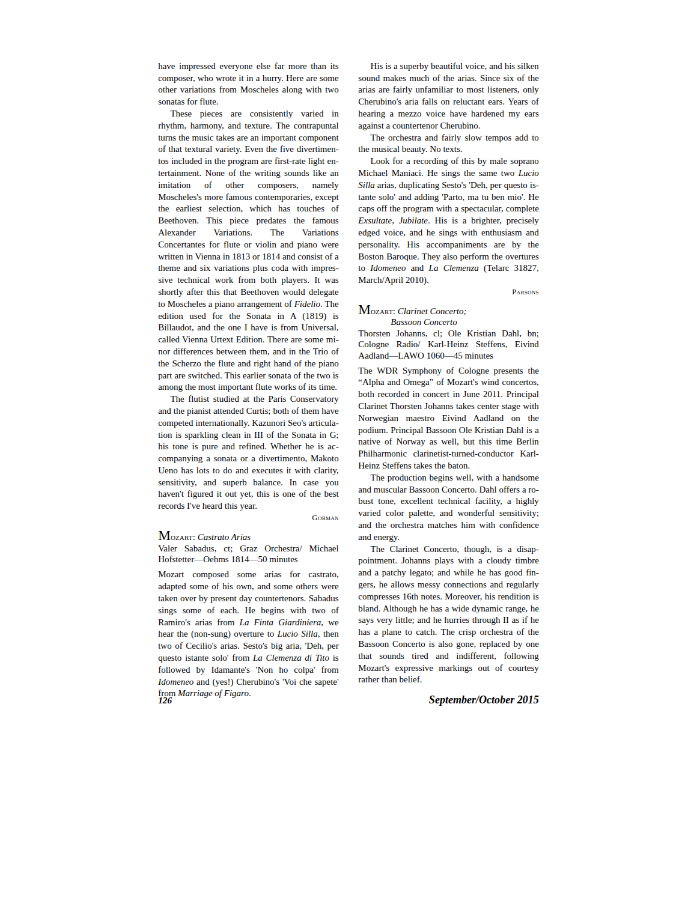have impressed everyone else far more than its composer, who wrote it in a hurry. Here are some other variations from Moscheles along with two sonatas for flute.
These pieces are consistently varied in rhythm, harmony, and texture. The contrapuntal turns the music takes are an important component of that textural variety. Even the five divertimentos included in the program are first-rate light entertainment. None of the writing sounds like an imitation of other composers, namely Moscheles's more famous contemporaries, except the earliest selection, which has touches of Beethoven. This piece predates the famous Alexander Variations. The Variations Concertantes for flute or violin and piano were written in Vienna in 1813 or 1814 and consist of a theme and six variations plus coda with impressive technical work from both players. It was shortly after this that Beethoven would delegate to Moscheles a piano arrangement of Fidelio. The edition used for the Sonata in A (1819) is Billaudot, and the one I have is from Universal, called Vienna Urtext Edition. There are some minor differences between them, and in the Trio of the Scherzo the flute and right hand of the piano part are switched. This earlier sonata of the two is among the most important flute works of its time.
The flutist studied at the Paris Conservatory and the pianist attended Curtis; both of them have competed internationally. Kazunori Seo's articulation is sparkling clean in III of the Sonata in G; his tone is pure and refined. Whether he is accompanying a sonata or a divertimento, Makoto Ueno has lots to do and executes it with clarity, sensitivity, and superb balance. In case you haven't figured it out yet, this is one of the best records I've heard this year.
Gorman
Mozart: Castrato Arias
Valer Sabadus, ct; Graz Orchestra/ Michael Hofstetter—Oehms 1814—50 minutes
Mozart composed some arias for castrato, adapted some of his own, and some others were taken over by present day countertenors. Sabadus sings some of each. He begins with two of Ramiro's arias from La Finta Giardiniera, we hear the (non-sung) overture to Lucio Silla, then two of Cecilio's arias. Sesto's big aria, 'Deh, per questo istante solo' from La Clemenza di Tito is followed by Idamante's 'Non ho colpa' from Idomeneo and (yes!) Cherubino's 'Voi che sapete' from Marriage of Figaro.
His is a superby beautiful voice, and his silken sound makes much of the arias. Since six of the arias are fairly unfamiliar to most listeners, only Cherubino's aria falls on reluctant ears. Years of hearing a mezzo voice have hardened my ears against a countertenor Cherubino.
The orchestra and fairly slow tempos add to the musical beauty. No texts.
Look for a recording of this by male soprano Michael Maniaci. He sings the same two Lucio Silla arias, duplicating Sesto's 'Deh, per questo istante solo' and adding 'Parto, ma tu ben mio'. He caps off the program with a spectacular, complete Exsultate, Jubilate. His is a brighter, precisely edged voice, and he sings with enthusiasm and personality. His accompaniments are by the Boston Baroque. They also perform the overtures to Idomeneo and La Clemenza (Telarc 31827, March/April 2010).
Parsons
Mozart: Clarinet Concerto;
Bassoon Concerto
Thorsten Johanns, cl; Ole Kristian Dahl, bn; Cologne Radio/ Karl-Heinz Steffens, Eivind Aadland—LAWO 1060—45 minutes
The WDR Symphony of Cologne presents the “Alpha and Omega” of Mozart's wind concertos, both recorded in concert in June 2011. Principal Clarinet Thorsten Johanns takes center stage with Norwegian maestro Eivind Aadland on the podium. Principal Bassoon Ole Kristian Dahl is a native of Norway as well, but this time Berlin Philharmonic clarinetist-turned-conductor Karl-Heinz Steffens takes the baton.
The production begins well, with a handsome and muscular Bassoon Concerto. Dahl offers a robust tone, excellent technical facility, a highly varied color palette, and wonderful sensitivity; and the orchestra matches him with confidence and energy.
The Clarinet Concerto, though, is a disappointment. Johanns plays with a cloudy timbre and a patchy legato; and while he has good fingers, he allows messy connections and regularly compresses 16th notes. Moreover, his rendition is bland. Although he has a wide dynamic range, he says very little; and he hurries through II as if he has a plane to catch. The crisp orchestra of the Bassoon Concerto is also gone, replaced by one that sounds tired and indifferent, following Mozart's expressive markings out of courtesy rather than belief.
126 September/October 2015